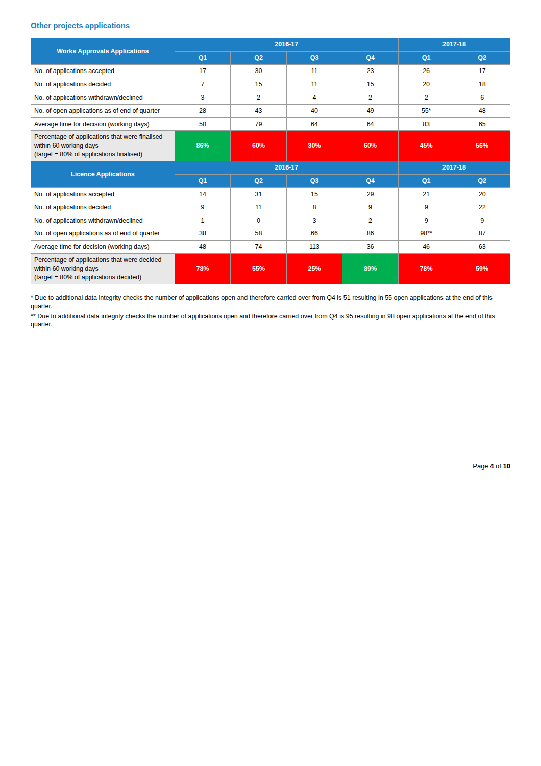Other projects applications
| Works Approvals Applications | 2016-17 | 2017-18 |
| Q1 | Q2 | Q3 | Q4 | Q1 | Q2 |
| No. of applications accepted | 17 | 30 | 11 | 23 | 26 | 17 |
| No. of applications decided | 7 | 15 | 11 | 15 | 20 | 18 |
| No. of applications withdrawn/declined | 3 | 2 | 4 | 2 | 2 | 6 |
| No. of open applications as of end of quarter | 28 | 43 | 40 | 49 | 55* | 48 |
| Average time for decision (working days) | 50 | 79 | 64 | 64 | 83 | 65 |
| Percentage of applications that were finalised within 60 working days (target = 80% of applications finalised) | 86% | 60% | 30% | 60% | 45% | 56% |
| Licence Applications | 2016-17 | 2017-18 |
| Q1 | Q2 | Q3 | Q4 | Q1 | Q2 |
| No. of applications accepted | 14 | 31 | 15 | 29 | 21 | 20 |
| No. of applications decided | 9 | 11 | 8 | 9 | 9 | 22 |
| No. of applications withdrawn/declined | 1 | 0 | 3 | 2 | 9 | 9 |
| No. of open applications as of end of quarter | 38 | 58 | 66 | 86 | 98** | 87 |
| Average time for decision (working days) | 48 | 74 | 113 | 36 | 46 | 63 |
| Percentage of applications that were decided within 60 working days (target = 80% of applications decided) | 78% | 55% | 25% | 89% | 78% | 59% |
* Due to additional data integrity checks the number of applications open and therefore carried over from Q4 is 51 resulting in 55 open applications at the end of this quarter.
** Due to additional data integrity checks the number of applications open and therefore carried over from Q4 is 95 resulting in 98 open applications at the end of this quarter.
Page 4 of 10